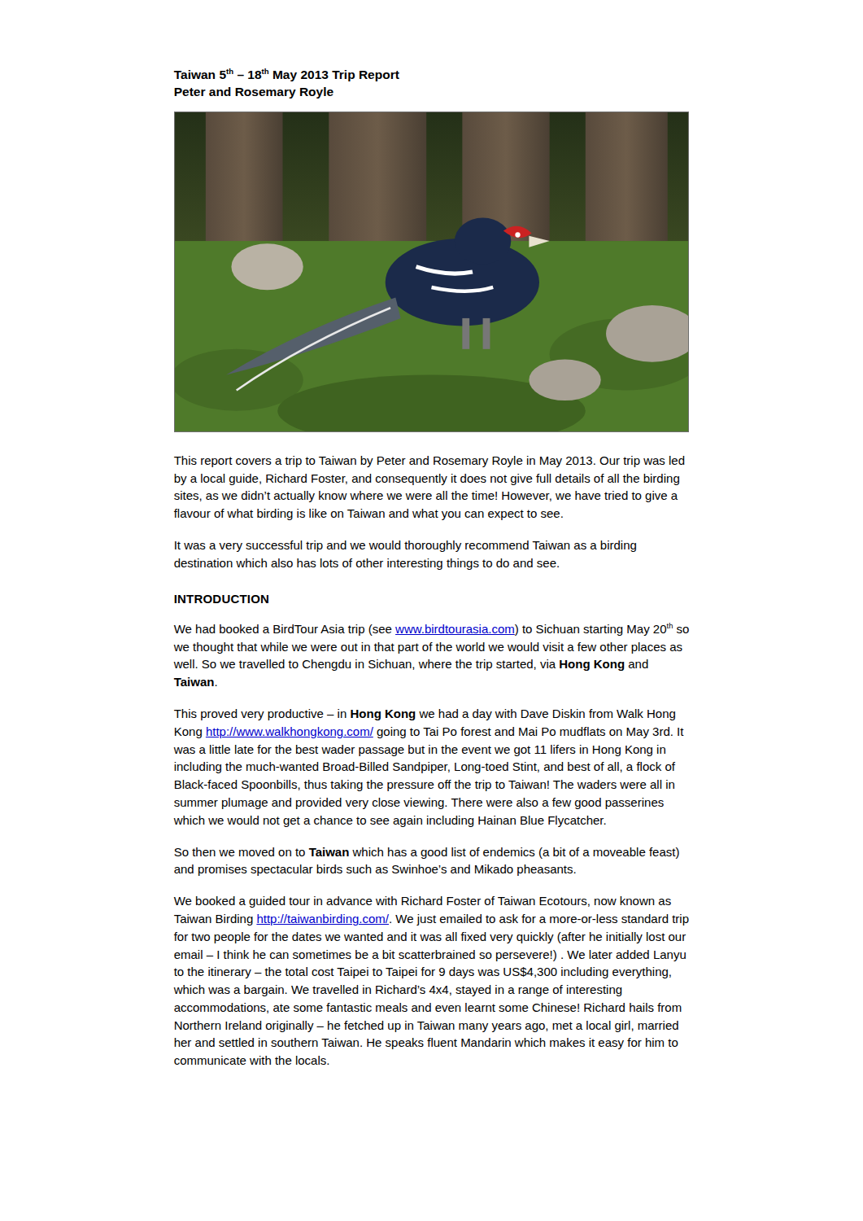Taiwan 5th – 18th May 2013 Trip Report
Peter and Rosemary Royle
This report covers a trip to Taiwan by Peter and Rosemary Royle in May 2013. Our trip was led by a local guide, Richard Foster, and consequently it does not give full details of all the birding sites, as we didn’t actually know where we were all the time! However, we have tried to give a flavour of what birding is like on Taiwan and what you can expect to see.
It was a very successful trip and we would thoroughly recommend Taiwan as a birding destination which also has lots of other interesting things to do and see.
INTRODUCTION
We had booked a BirdTour Asia trip (see www.birdtourasia.com) to Sichuan starting May 20th so we thought that while we were out in that part of the world we would visit a few other places as well. So we travelled to Chengdu in Sichuan, where the trip started, via Hong Kong and Taiwan.
This proved very productive – in Hong Kong we had a day with Dave Diskin from Walk Hong Kong http://www.walkhongkong.com/ going to Tai Po forest and Mai Po mudflats on May 3rd. It was a little late for the best wader passage but in the event we got 11 lifers in Hong Kong in including the much-wanted Broad-Billed Sandpiper, Long-toed Stint, and best of all, a flock of Black-faced Spoonbills, thus taking the pressure off the trip to Taiwan! The waders were all in summer plumage and provided very close viewing. There were also a few good passerines which we would not get a chance to see again including Hainan Blue Flycatcher.
So then we moved on to Taiwan which has a good list of endemics (a bit of a moveable feast) and promises spectacular birds such as Swinhoe’s and Mikado pheasants.
We booked a guided tour in advance with Richard Foster of Taiwan Ecotours, now known as Taiwan Birding http://taiwanbirding.com/. We just emailed to ask for a more-or-less standard trip for two people for the dates we wanted and it was all fixed very quickly (after he initially lost our email – I think he can sometimes be a bit scatterbrained so persevere!) . We later added Lanyu to the itinerary – the total cost Taipei to Taipei for 9 days was US$4,300 including everything, which was a bargain. We travelled in Richard’s 4x4, stayed in a range of interesting accommodations, ate some fantastic meals and even learnt some Chinese! Richard hails from Northern Ireland originally – he fetched up in Taiwan many years ago, met a local girl, married her and settled in southern Taiwan. He speaks fluent Mandarin which makes it easy for him to communicate with the locals.